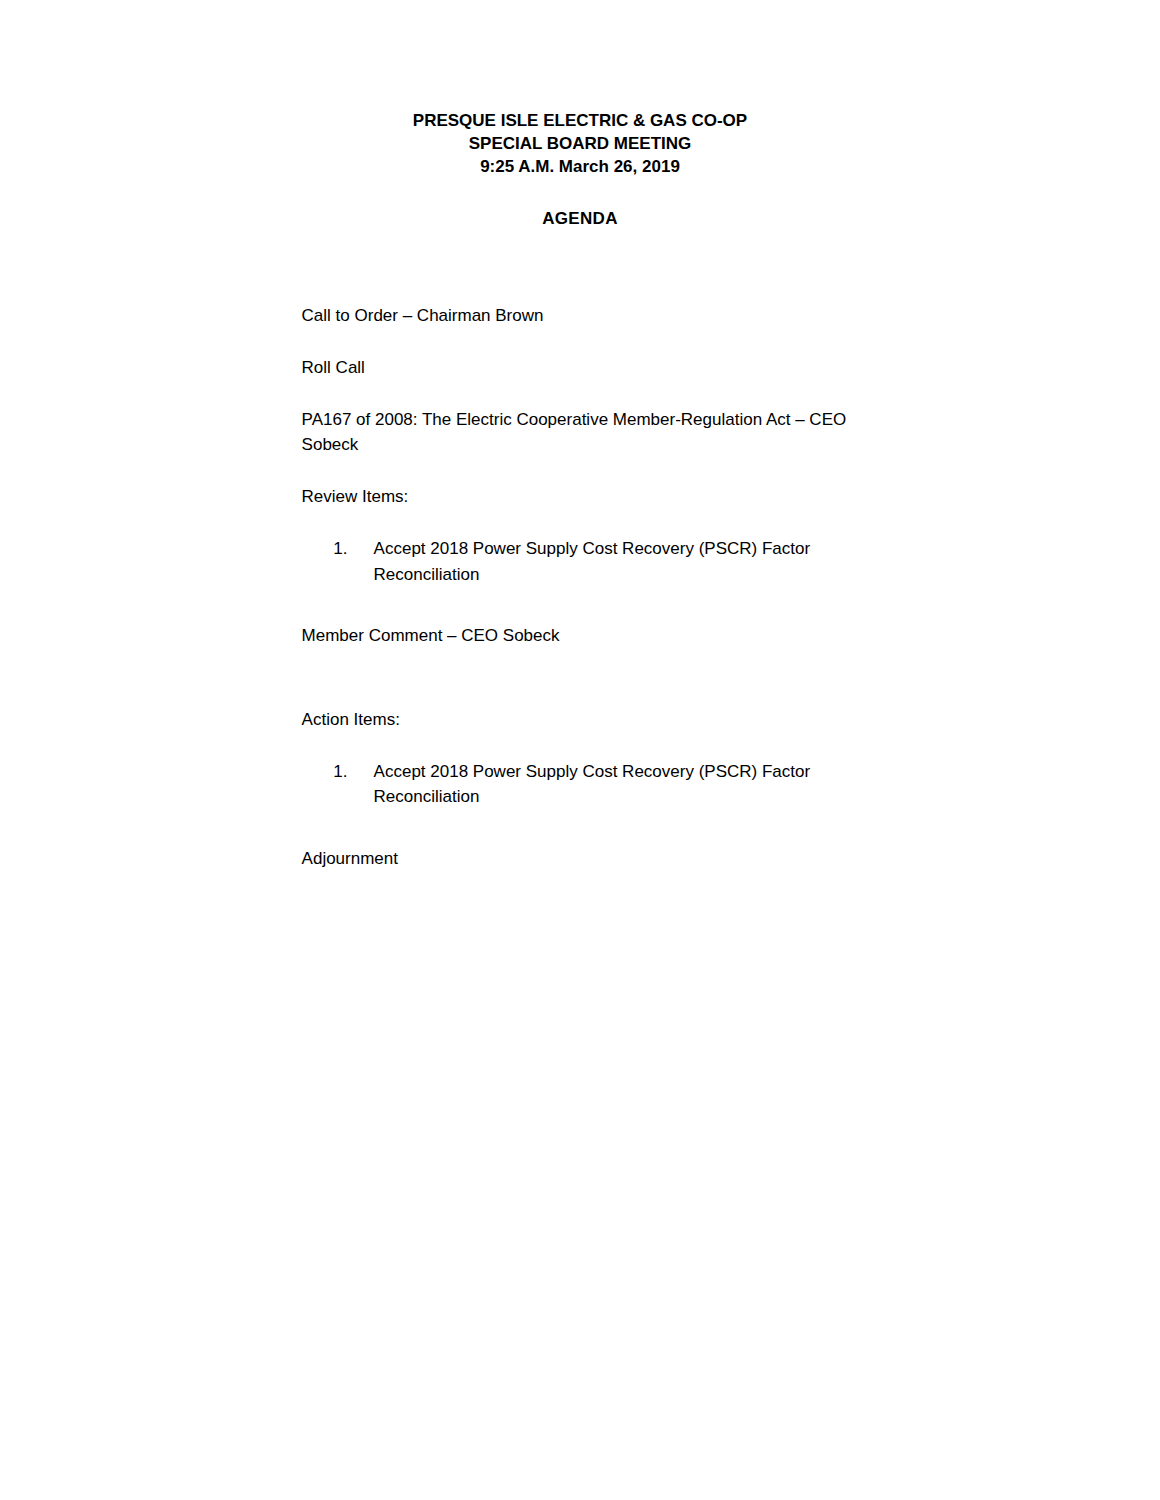PRESQUE ISLE ELECTRIC & GAS CO-OP SPECIAL BOARD MEETING 9:25 A.M. March 26, 2019
AGENDA
Call to Order – Chairman Brown
Roll Call
PA167 of 2008: The Electric Cooperative Member-Regulation Act – CEO Sobeck
Review Items:
Accept 2018 Power Supply Cost Recovery (PSCR) Factor Reconciliation
Member Comment – CEO Sobeck
Action Items:
Accept 2018 Power Supply Cost Recovery (PSCR) Factor Reconciliation
Adjournment